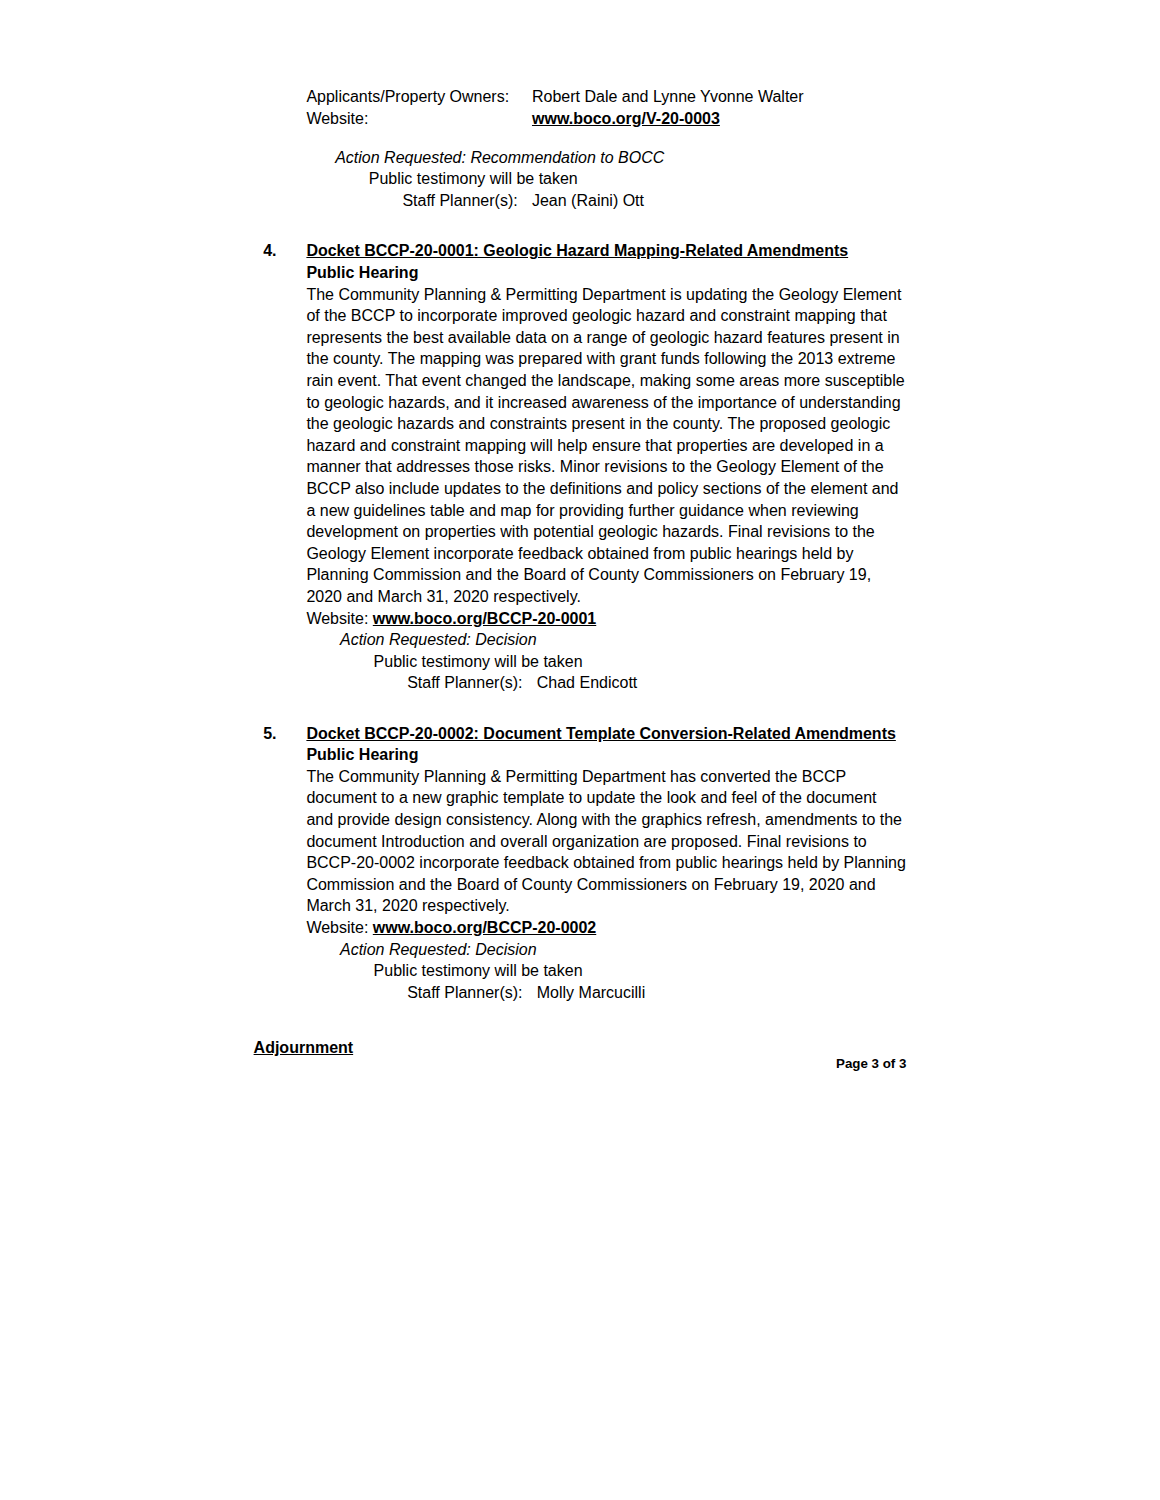Applicants/Property Owners:
Robert Dale and Lynne Yvonne Walter
Website:
www.boco.org/V-20-0003
Action Requested: Recommendation to BOCC
Public testimony will be taken
Staff Planner(s): Jean (Raini) Ott
4.
Docket BCCP-20-0001: Geologic Hazard Mapping-Related Amendments
Public Hearing
The Community Planning & Permitting Department is updating the Geology Element of the BCCP to incorporate improved geologic hazard and constraint mapping that represents the best available data on a range of geologic hazard features present in the county. The mapping was prepared with grant funds following the 2013 extreme rain event. That event changed the landscape, making some areas more susceptible to geologic hazards, and it increased awareness of the importance of understanding the geologic hazards and constraints present in the county. The proposed geologic hazard and constraint mapping will help ensure that properties are developed in a manner that addresses those risks. Minor revisions to the Geology Element of the BCCP also include updates to the definitions and policy sections of the element and a new guidelines table and map for providing further guidance when reviewing development on properties with potential geologic hazards. Final revisions to the Geology Element incorporate feedback obtained from public hearings held by Planning Commission and the Board of County Commissioners on February 19, 2020 and March 31, 2020 respectively.
Website: www.boco.org/BCCP-20-0001
Action Requested: Decision
Public testimony will be taken
Staff Planner(s): Chad Endicott
5.
Docket BCCP-20-0002: Document Template Conversion-Related Amendments
Public Hearing
The Community Planning & Permitting Department has converted the BCCP document to a new graphic template to update the look and feel of the document and provide design consistency. Along with the graphics refresh, amendments to the document Introduction and overall organization are proposed. Final revisions to BCCP-20-0002 incorporate feedback obtained from public hearings held by Planning Commission and the Board of County Commissioners on February 19, 2020 and March 31, 2020 respectively.
Website: www.boco.org/BCCP-20-0002
Action Requested: Decision
Public testimony will be taken
Staff Planner(s): Molly Marcucilli
Adjournment
Page 3 of 3